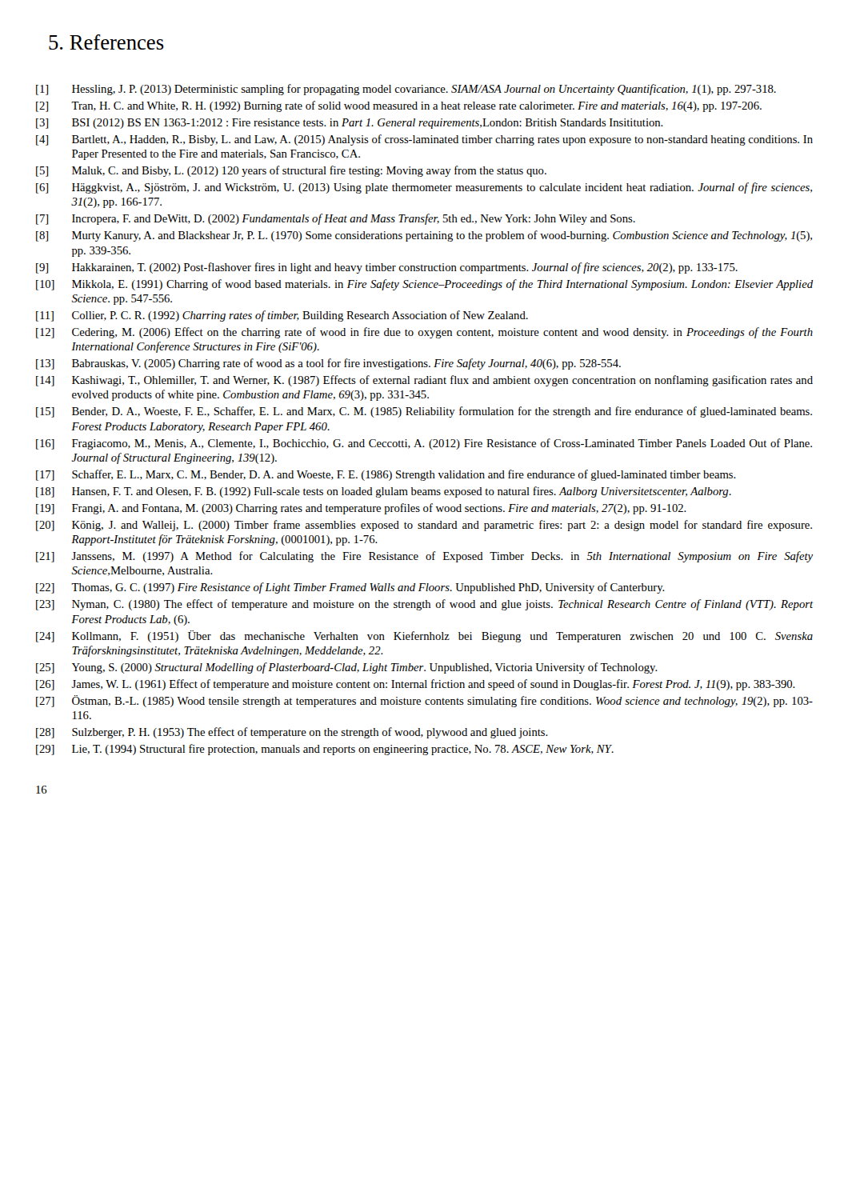5. References
[1] Hessling, J. P. (2013) Deterministic sampling for propagating model covariance. SIAM/ASA Journal on Uncertainty Quantification, 1(1), pp. 297-318.
[2] Tran, H. C. and White, R. H. (1992) Burning rate of solid wood measured in a heat release rate calorimeter. Fire and materials, 16(4), pp. 197-206.
[3] BSI (2012) BS EN 1363-1:2012 : Fire resistance tests. in Part 1. General requirements, London: British Standards Insititution.
[4] Bartlett, A., Hadden, R., Bisby, L. and Law, A. (2015) Analysis of cross-laminated timber charring rates upon exposure to non-standard heating conditions. In Paper Presented to the Fire and materials, San Francisco, CA.
[5] Maluk, C. and Bisby, L. (2012) 120 years of structural fire testing: Moving away from the status quo.
[6] Häggkvist, A., Sjöström, J. and Wickström, U. (2013) Using plate thermometer measurements to calculate incident heat radiation. Journal of fire sciences, 31(2), pp. 166-177.
[7] Incropera, F. and DeWitt, D. (2002) Fundamentals of Heat and Mass Transfer, 5th ed., New York: John Wiley and Sons.
[8] Murty Kanury, A. and Blackshear Jr, P. L. (1970) Some considerations pertaining to the problem of wood-burning. Combustion Science and Technology, 1(5), pp. 339-356.
[9] Hakkarainen, T. (2002) Post-flashover fires in light and heavy timber construction compartments. Journal of fire sciences, 20(2), pp. 133-175.
[10] Mikkola, E. (1991) Charring of wood based materials. in Fire Safety Science–Proceedings of the Third International Symposium. London: Elsevier Applied Science. pp. 547-556.
[11] Collier, P. C. R. (1992) Charring rates of timber, Building Research Association of New Zealand.
[12] Cedering, M. (2006) Effect on the charring rate of wood in fire due to oxygen content, moisture content and wood density. in Proceedings of the Fourth International Conference Structures in Fire (SiF'06).
[13] Babrauskas, V. (2005) Charring rate of wood as a tool for fire investigations. Fire Safety Journal, 40(6), pp. 528-554.
[14] Kashiwagi, T., Ohlemiller, T. and Werner, K. (1987) Effects of external radiant flux and ambient oxygen concentration on nonflaming gasification rates and evolved products of white pine. Combustion and Flame, 69(3), pp. 331-345.
[15] Bender, D. A., Woeste, F. E., Schaffer, E. L. and Marx, C. M. (1985) Reliability formulation for the strength and fire endurance of glued-laminated beams. Forest Products Laboratory, Research Paper FPL 460.
[16] Fragiacomo, M., Menis, A., Clemente, I., Bochicchio, G. and Ceccotti, A. (2012) Fire Resistance of Cross-Laminated Timber Panels Loaded Out of Plane. Journal of Structural Engineering, 139(12).
[17] Schaffer, E. L., Marx, C. M., Bender, D. A. and Woeste, F. E. (1986) Strength validation and fire endurance of glued-laminated timber beams.
[18] Hansen, F. T. and Olesen, F. B. (1992) Full-scale tests on loaded glulam beams exposed to natural fires. Aalborg Universitetscenter, Aalborg.
[19] Frangi, A. and Fontana, M. (2003) Charring rates and temperature profiles of wood sections. Fire and materials, 27(2), pp. 91-102.
[20] König, J. and Walleij, L. (2000) Timber frame assemblies exposed to standard and parametric fires: part 2: a design model for standard fire exposure. Rapport-Institutet för Träteknisk Forskning, (0001001), pp. 1-76.
[21] Janssens, M. (1997) A Method for Calculating the Fire Resistance of Exposed Timber Decks. in 5th International Symposium on Fire Safety Science, Melbourne, Australia.
[22] Thomas, G. C. (1997) Fire Resistance of Light Timber Framed Walls and Floors. Unpublished PhD, University of Canterbury.
[23] Nyman, C. (1980) The effect of temperature and moisture on the strength of wood and glue joists. Technical Research Centre of Finland (VTT). Report Forest Products Lab, (6).
[24] Kollmann, F. (1951) Über das mechanische Verhalten von Kiefernholz bei Biegung und Temperaturen zwischen 20 und 100 C. Svenska Träforskningsinstitutet, Trätekniska Avdelningen, Meddelande, 22.
[25] Young, S. (2000) Structural Modelling of Plasterboard-Clad, Light Timber. Unpublished, Victoria University of Technology.
[26] James, W. L. (1961) Effect of temperature and moisture content on: Internal friction and speed of sound in Douglas-fir. Forest Prod. J, 11(9), pp. 383-390.
[27] Östman, B.-L. (1985) Wood tensile strength at temperatures and moisture contents simulating fire conditions. Wood science and technology, 19(2), pp. 103-116.
[28] Sulzberger, P. H. (1953) The effect of temperature on the strength of wood, plywood and glued joints.
[29] Lie, T. (1994) Structural fire protection, manuals and reports on engineering practice, No. 78. ASCE, New York, NY.
16